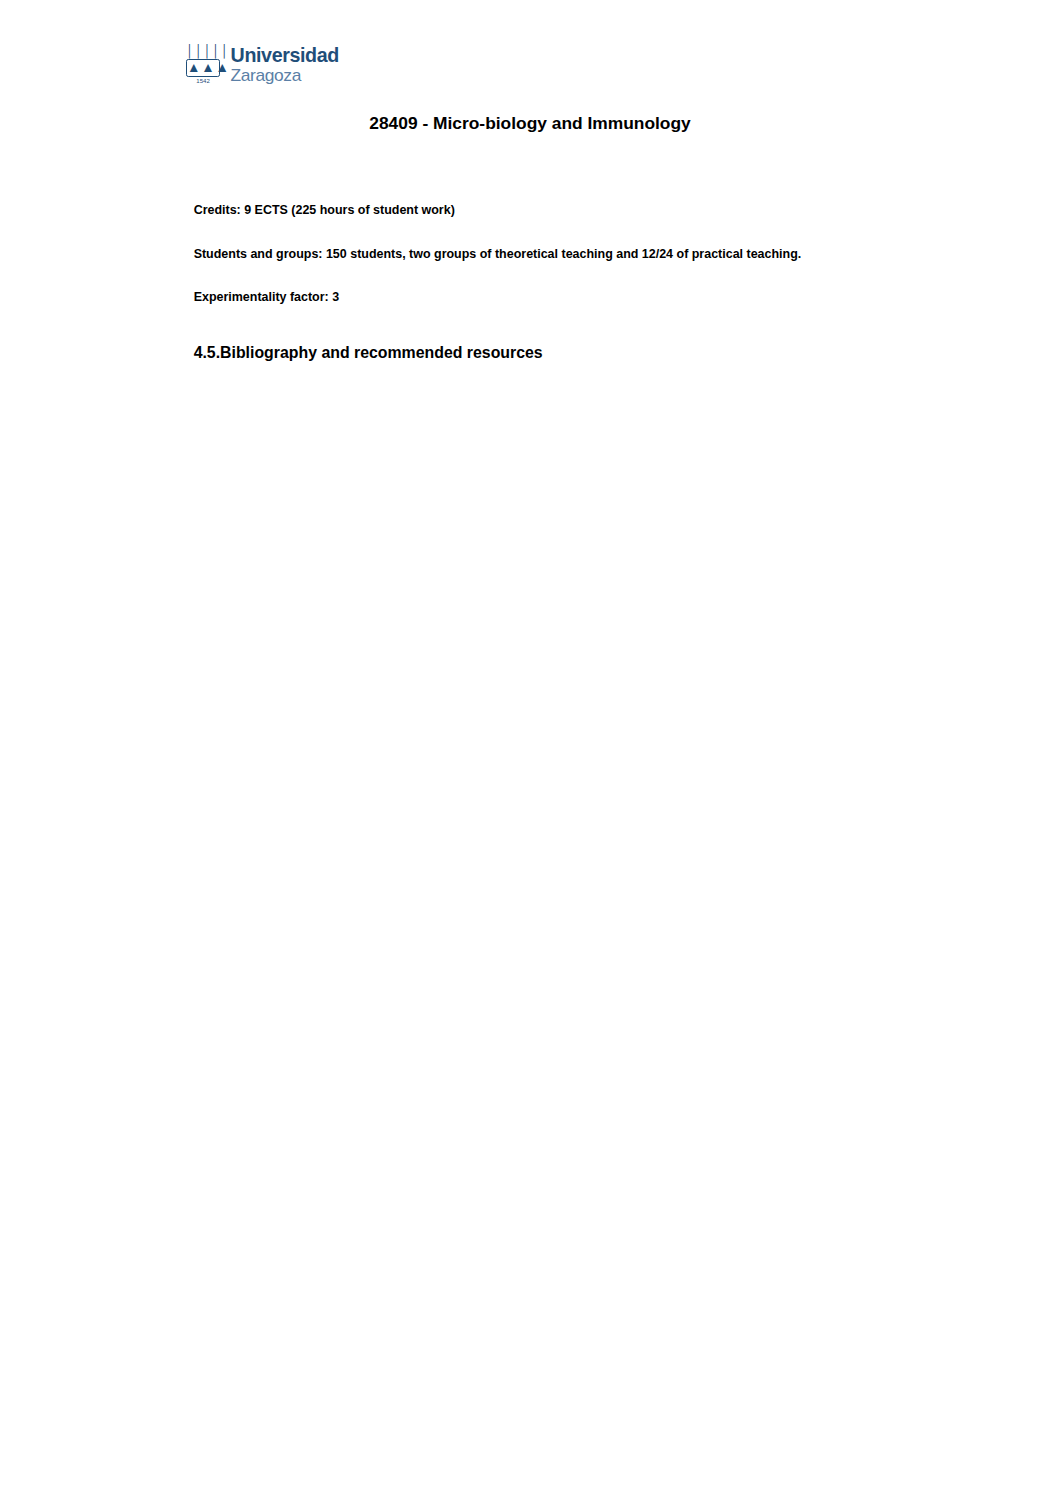│││││ ▲▲▲ 1542 Universidad Zaragoza
28409 - Micro-biology and Immunology
Credits: 9 ECTS (225 hours of student work)
Students and groups: 150 students, two groups of theoretical teaching and 12/24 of practical teaching.
Experimentality factor: 3
4.5.Bibliography and recommended resources